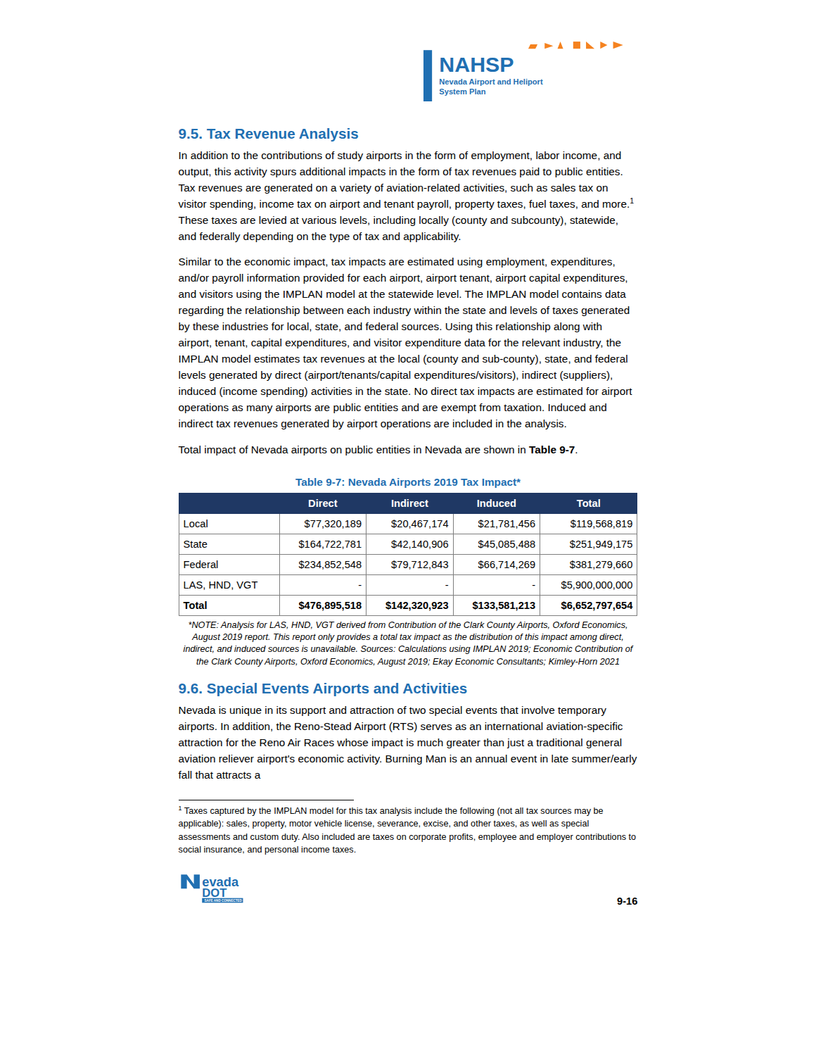9.5. Tax Revenue Analysis
In addition to the contributions of study airports in the form of employment, labor income, and output, this activity spurs additional impacts in the form of tax revenues paid to public entities. Tax revenues are generated on a variety of aviation-related activities, such as sales tax on visitor spending, income tax on airport and tenant payroll, property taxes, fuel taxes, and more.1 These taxes are levied at various levels, including locally (county and subcounty), statewide, and federally depending on the type of tax and applicability.
Similar to the economic impact, tax impacts are estimated using employment, expenditures, and/or payroll information provided for each airport, airport tenant, airport capital expenditures, and visitors using the IMPLAN model at the statewide level. The IMPLAN model contains data regarding the relationship between each industry within the state and levels of taxes generated by these industries for local, state, and federal sources. Using this relationship along with airport, tenant, capital expenditures, and visitor expenditure data for the relevant industry, the IMPLAN model estimates tax revenues at the local (county and sub-county), state, and federal levels generated by direct (airport/tenants/capital expenditures/visitors), indirect (suppliers), induced (income spending) activities in the state. No direct tax impacts are estimated for airport operations as many airports are public entities and are exempt from taxation. Induced and indirect tax revenues generated by airport operations are included in the analysis.
Total impact of Nevada airports on public entities in Nevada are shown in Table 9-7.
Table 9-7: Nevada Airports 2019 Tax Impact*
| | Direct | Indirect | Induced | Total |
| --- | --- | --- | --- | --- |
| Local | $77,320,189 | $20,467,174 | $21,781,456 | $119,568,819 |
| State | $164,722,781 | $42,140,906 | $45,085,488 | $251,949,175 |
| Federal | $234,852,548 | $79,712,843 | $66,714,269 | $381,279,660 |
| LAS, HND, VGT | - | - | - | $5,900,000,000 |
| Total | $476,895,518 | $142,320,923 | $133,581,213 | $6,652,797,654 |
*NOTE: Analysis for LAS, HND, VGT derived from Contribution of the Clark County Airports, Oxford Economics, August 2019 report. This report only provides a total tax impact as the distribution of this impact among direct, indirect, and induced sources is unavailable. Sources: Calculations using IMPLAN 2019; Economic Contribution of the Clark County Airports, Oxford Economics, August 2019; Ekay Economic Consultants; Kimley-Horn 2021
9.6. Special Events Airports and Activities
Nevada is unique in its support and attraction of two special events that involve temporary airports. In addition, the Reno-Stead Airport (RTS) serves as an international aviation-specific attraction for the Reno Air Races whose impact is much greater than just a traditional general aviation reliever airport's economic activity. Burning Man is an annual event in late summer/early fall that attracts a
1 Taxes captured by the IMPLAN model for this tax analysis include the following (not all tax sources may be applicable): sales, property, motor vehicle license, severance, excise, and other taxes, as well as special assessments and custom duty. Also included are taxes on corporate profits, employee and employer contributions to social insurance, and personal income taxes.
9-16